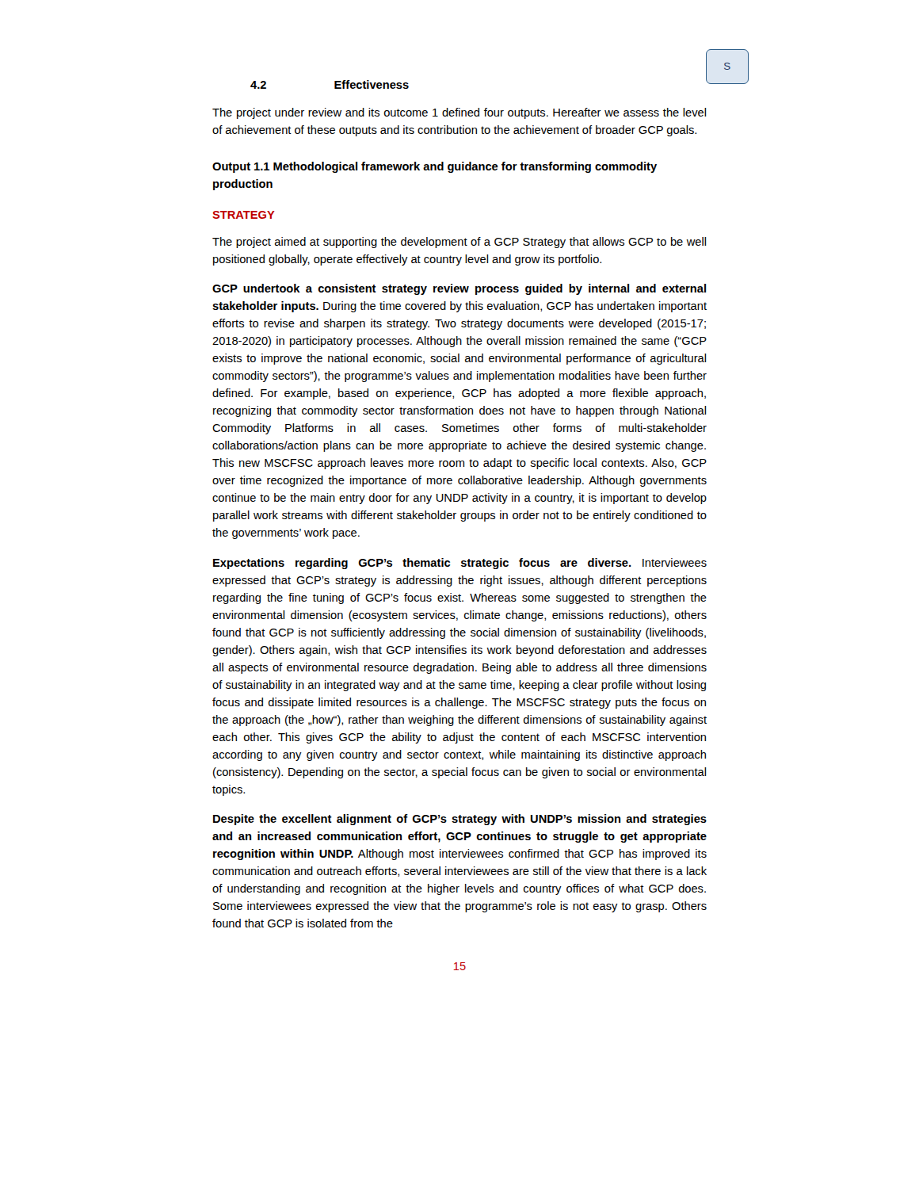S
4.2 Effectiveness
The project under review and its outcome 1 defined four outputs. Hereafter we assess the level of achievement of these outputs and its contribution to the achievement of broader GCP goals.
Output 1.1 Methodological framework and guidance for transforming commodity production
STRATEGY
The project aimed at supporting the development of a GCP Strategy that allows GCP to be well positioned globally, operate effectively at country level and grow its portfolio.
GCP undertook a consistent strategy review process guided by internal and external stakeholder inputs. During the time covered by this evaluation, GCP has undertaken important efforts to revise and sharpen its strategy. Two strategy documents were developed (2015-17; 2018-2020) in participatory processes. Although the overall mission remained the same (“GCP exists to improve the national economic, social and environmental performance of agricultural commodity sectors”), the programme’s values and implementation modalities have been further defined. For example, based on experience, GCP has adopted a more flexible approach, recognizing that commodity sector transformation does not have to happen through National Commodity Platforms in all cases. Sometimes other forms of multi-stakeholder collaborations/action plans can be more appropriate to achieve the desired systemic change. This new MSCFSC approach leaves more room to adapt to specific local contexts. Also, GCP over time recognized the importance of more collaborative leadership. Although governments continue to be the main entry door for any UNDP activity in a country, it is important to develop parallel work streams with different stakeholder groups in order not to be entirely conditioned to the governments’ work pace.
Expectations regarding GCP’s thematic strategic focus are diverse. Interviewees expressed that GCP’s strategy is addressing the right issues, although different perceptions regarding the fine tuning of GCP’s focus exist. Whereas some suggested to strengthen the environmental dimension (ecosystem services, climate change, emissions reductions), others found that GCP is not sufficiently addressing the social dimension of sustainability (livelihoods, gender). Others again, wish that GCP intensifies its work beyond deforestation and addresses all aspects of environmental resource degradation. Being able to address all three dimensions of sustainability in an integrated way and at the same time, keeping a clear profile without losing focus and dissipate limited resources is a challenge. The MSCFSC strategy puts the focus on the approach (the „how“), rather than weighing the different dimensions of sustainability against each other. This gives GCP the ability to adjust the content of each MSCFSC intervention according to any given country and sector context, while maintaining its distinctive approach (consistency). Depending on the sector, a special focus can be given to social or environmental topics.
Despite the excellent alignment of GCP’s strategy with UNDP’s mission and strategies and an increased communication effort, GCP continues to struggle to get appropriate recognition within UNDP. Although most interviewees confirmed that GCP has improved its communication and outreach efforts, several interviewees are still of the view that there is a lack of understanding and recognition at the higher levels and country offices of what GCP does. Some interviewees expressed the view that the programme’s role is not easy to grasp. Others found that GCP is isolated from the
15